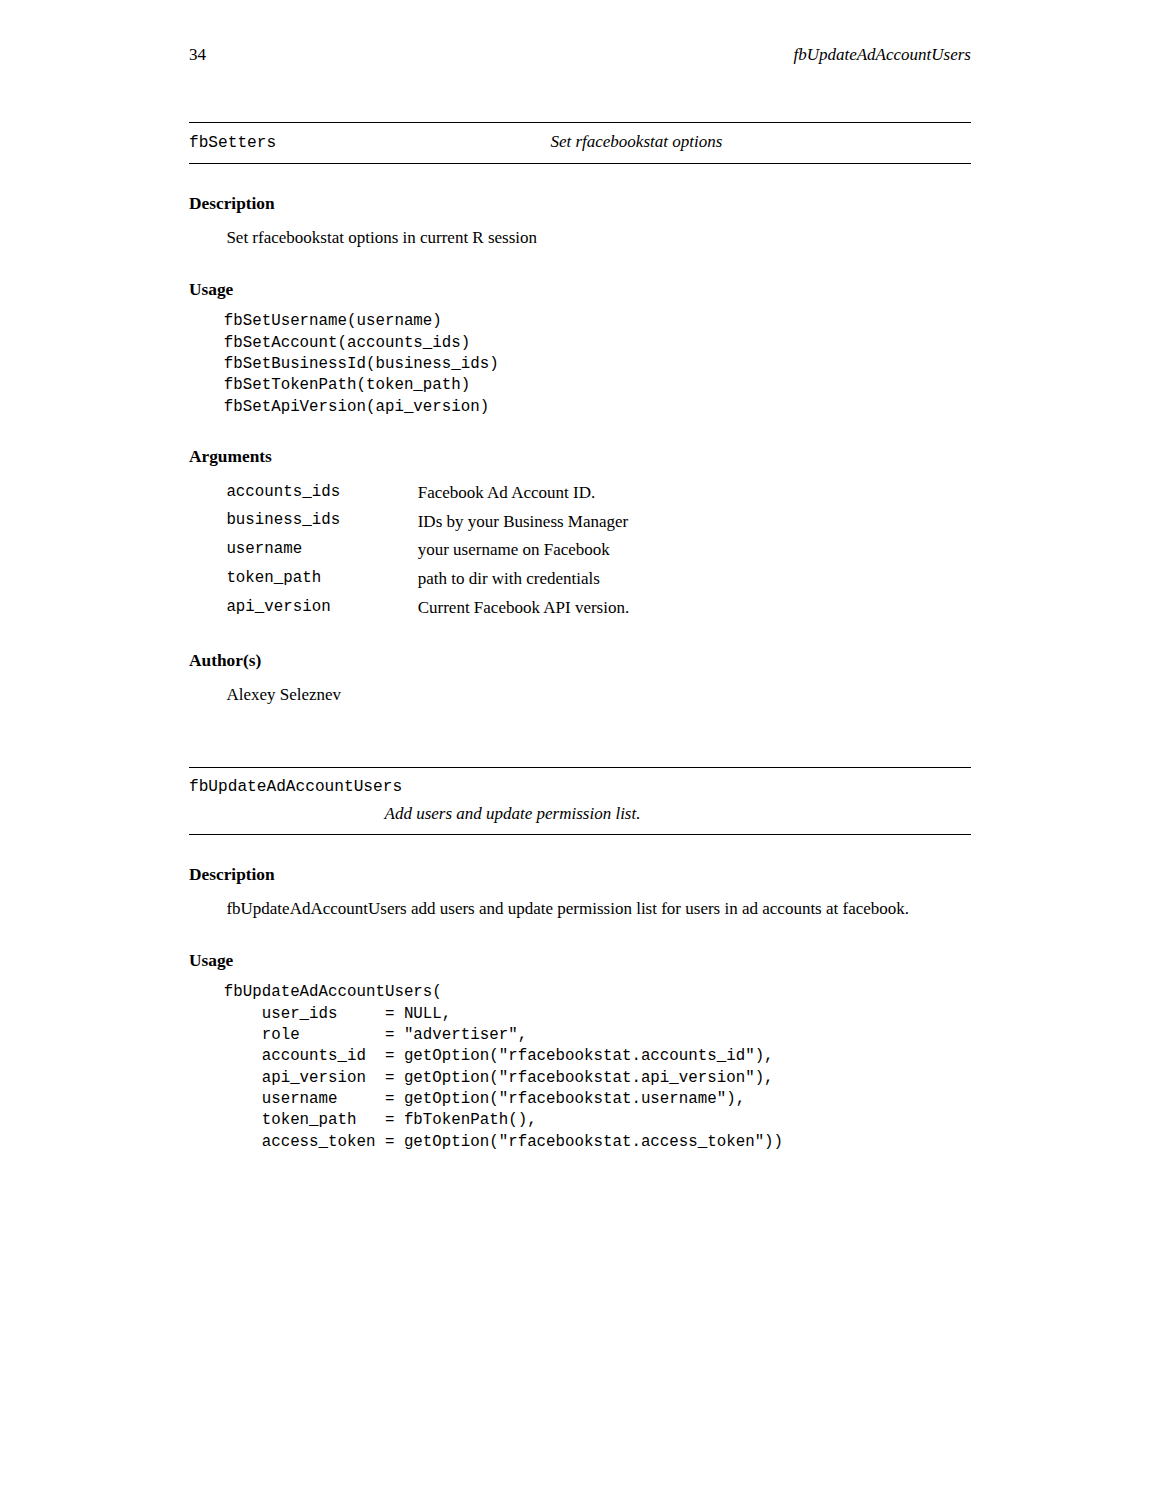34 fbUpdateAdAccountUsers
fbSetters Set rfacebookstat options
Description
Set rfacebookstat options in current R session
Usage
fbSetUsername(username)
fbSetAccount(accounts_ids)
fbSetBusinessId(business_ids)
fbSetTokenPath(token_path)
fbSetApiVersion(api_version)
Arguments
| accounts_ids | Facebook Ad Account ID. |
| business_ids | IDs by your Business Manager |
| username | your username on Facebook |
| token_path | path to dir with credentials |
| api_version | Current Facebook API version. |
Author(s)
Alexey Seleznev
fbUpdateAdAccountUsers Add users and update permission list.
Description
fbUpdateAdAccountUsers add users and update permission list for users in ad accounts at facebook.
Usage
fbUpdateAdAccountUsers(
    user_ids     = NULL,
    role         = "advertiser",
    accounts_id  = getOption("rfacebookstat.accounts_id"),
    api_version  = getOption("rfacebookstat.api_version"),
    username     = getOption("rfacebookstat.username"),
    token_path   = fbTokenPath(),
    access_token = getOption("rfacebookstat.access_token"))